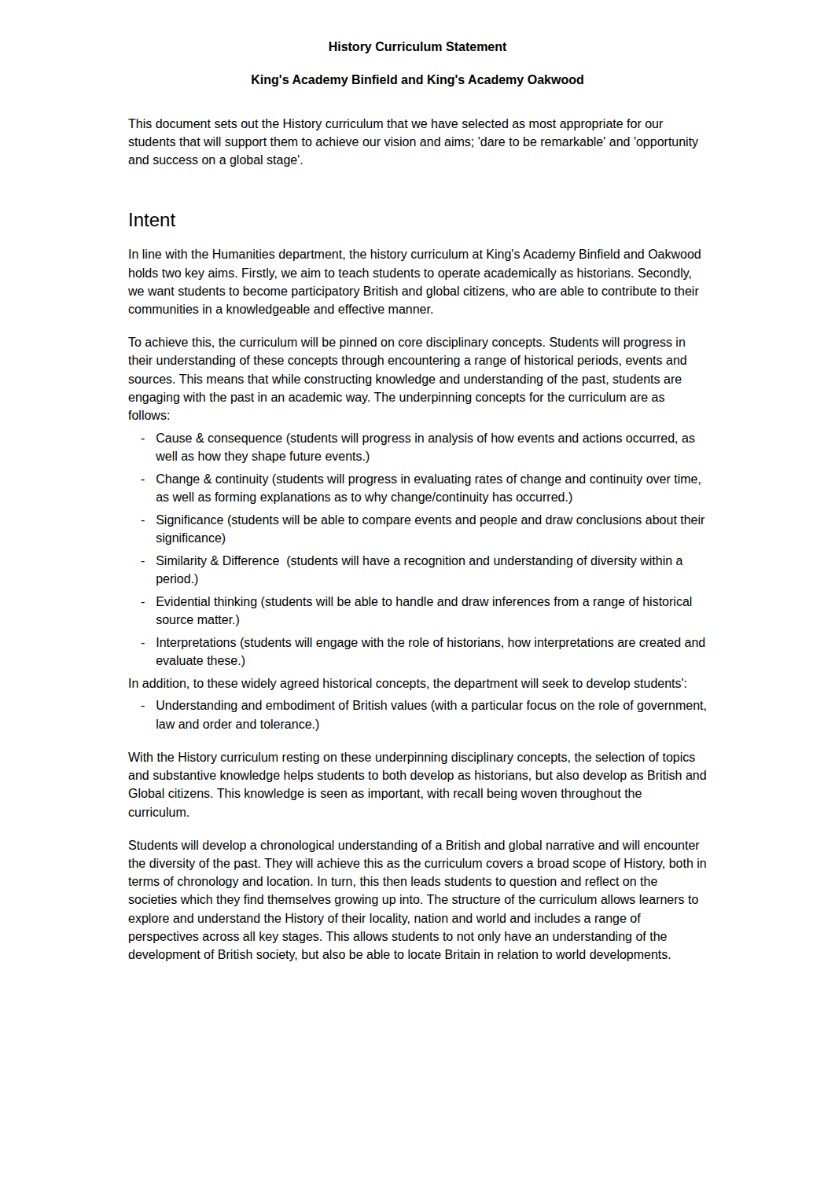History Curriculum Statement
King's Academy Binfield and King's Academy Oakwood
This document sets out the History curriculum that we have selected as most appropriate for our students that will support them to achieve our vision and aims; 'dare to be remarkable' and 'opportunity and success on a global stage'.
Intent
In line with the Humanities department, the history curriculum at King's Academy Binfield and Oakwood holds two key aims. Firstly, we aim to teach students to operate academically as historians. Secondly, we want students to become participatory British and global citizens, who are able to contribute to their communities in a knowledgeable and effective manner.
To achieve this, the curriculum will be pinned on core disciplinary concepts. Students will progress in their understanding of these concepts through encountering a range of historical periods, events and sources. This means that while constructing knowledge and understanding of the past, students are engaging with the past in an academic way. The underpinning concepts for the curriculum are as follows:
Cause & consequence (students will progress in analysis of how events and actions occurred, as well as how they shape future events.)
Change & continuity (students will progress in evaluating rates of change and continuity over time, as well as forming explanations as to why change/continuity has occurred.)
Significance (students will be able to compare events and people and draw conclusions about their significance)
Similarity & Difference (students will have a recognition and understanding of diversity within a period.)
Evidential thinking (students will be able to handle and draw inferences from a range of historical source matter.)
Interpretations (students will engage with the role of historians, how interpretations are created and evaluate these.)
In addition, to these widely agreed historical concepts, the department will seek to develop students':
Understanding and embodiment of British values (with a particular focus on the role of government, law and order and tolerance.)
With the History curriculum resting on these underpinning disciplinary concepts, the selection of topics and substantive knowledge helps students to both develop as historians, but also develop as British and Global citizens. This knowledge is seen as important, with recall being woven throughout the curriculum.
Students will develop a chronological understanding of a British and global narrative and will encounter the diversity of the past. They will achieve this as the curriculum covers a broad scope of History, both in terms of chronology and location. In turn, this then leads students to question and reflect on the societies which they find themselves growing up into. The structure of the curriculum allows learners to explore and understand the History of their locality, nation and world and includes a range of perspectives across all key stages. This allows students to not only have an understanding of the development of British society, but also be able to locate Britain in relation to world developments.